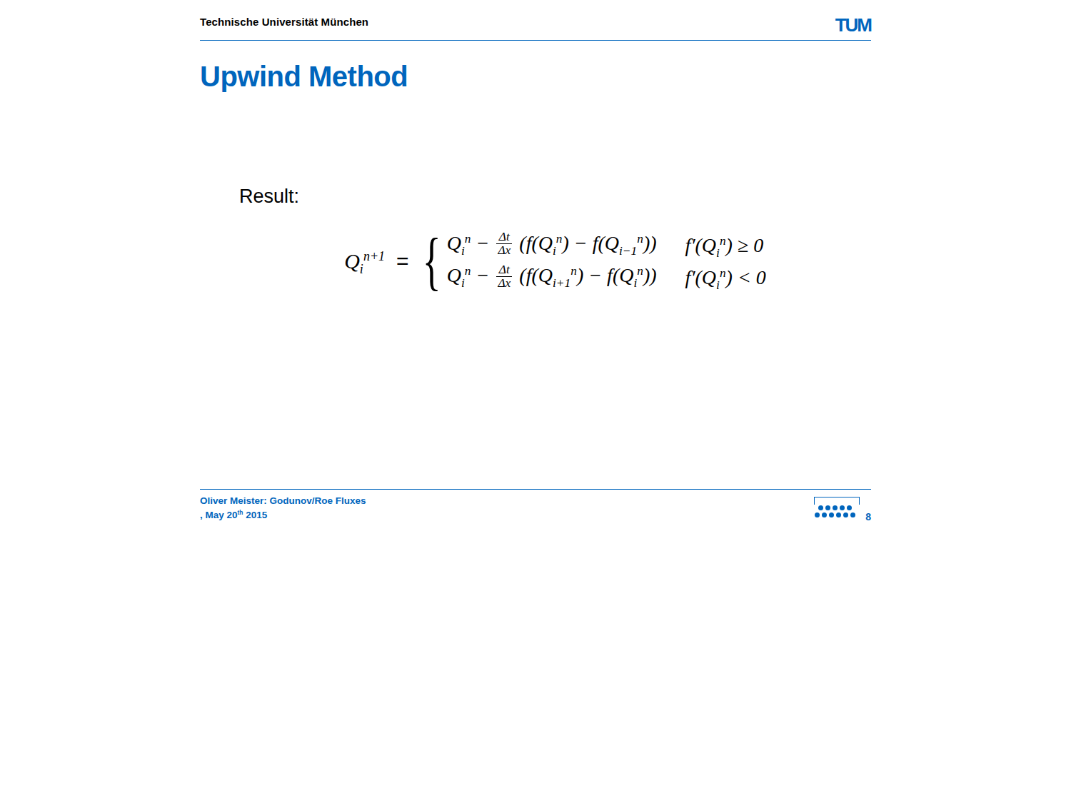Technische Universität München
TUM
Upwind Method
Result:
Qin+1 = { Qin − Δt Δx (f(Qin) − f(Qi−1n)) f′(Qin) ≥ 0 Qin − Δt Δx (f(Qi+1n) − f(Qin)) f′(Qin) < 0
Oliver Meister: Godunov/Roe Fluxes
, May 20th 2015
8